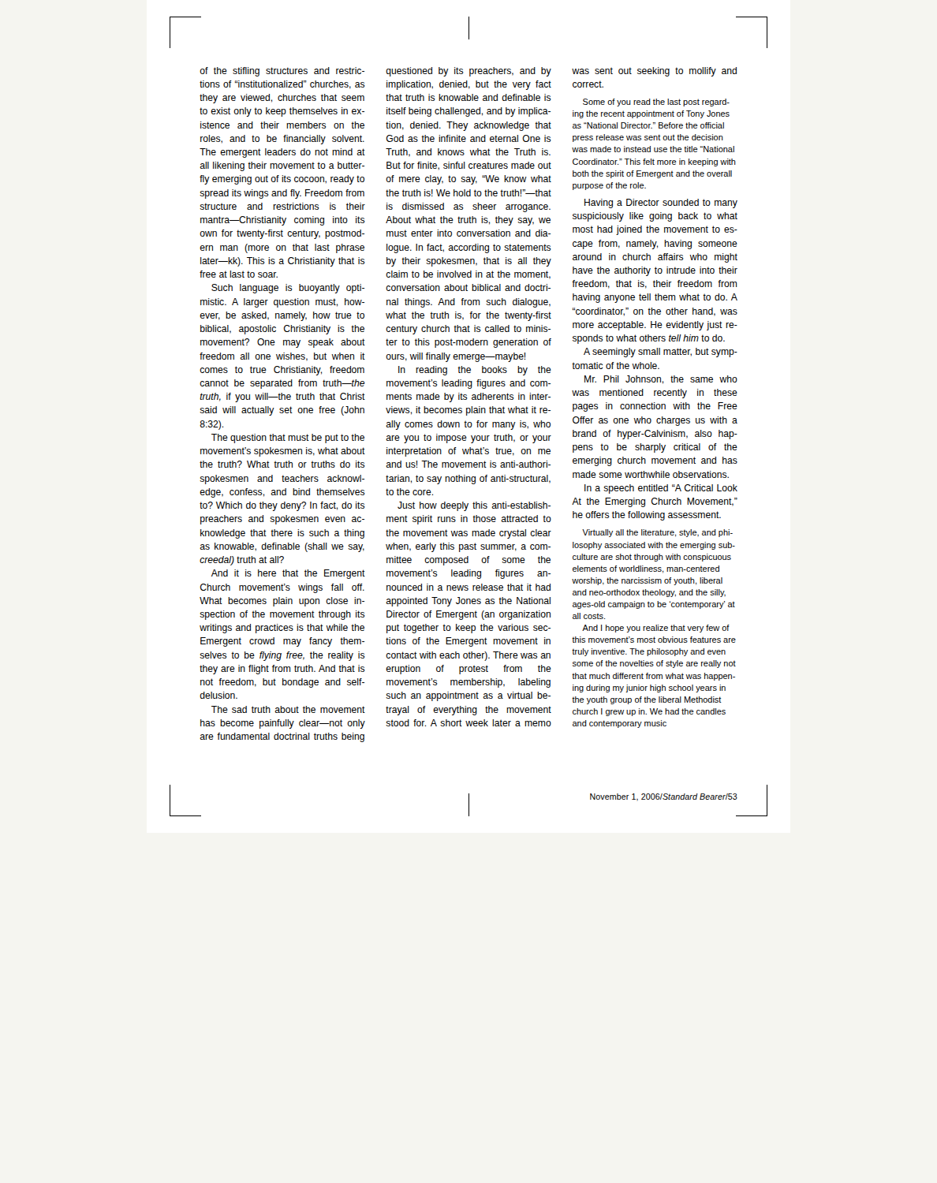of the stifling structures and restrictions of “institutionalized” churches, as they are viewed, churches that seem to exist only to keep themselves in existence and their members on the roles, and to be financially solvent. The emergent leaders do not mind at all likening their movement to a butterfly emerging out of its cocoon, ready to spread its wings and fly. Freedom from structure and restrictions is their mantra—Christianity coming into its own for twenty-first century, postmodern man (more on that last phrase later—kk). This is a Christianity that is free at last to soar.
Such language is buoyantly optimistic. A larger question must, however, be asked, namely, how true to biblical, apostolic Christianity is the movement? One may speak about freedom all one wishes, but when it comes to true Christianity, freedom cannot be separated from truth—the truth, if you will—the truth that Christ said will actually set one free (John 8:32).
The question that must be put to the movement’s spokesmen is, what about the truth? What truth or truths do its spokesmen and teachers acknowledge, confess, and bind themselves to? Which do they deny? In fact, do its preachers and spokesmen even acknowledge that there is such a thing as knowable, definable (shall we say, creedal) truth at all?
And it is here that the Emergent Church movement’s wings fall off. What becomes plain upon close inspection of the movement through its writings and practices is that while the Emergent crowd may fancy themselves to be flying free, the reality is they are in flight from truth. And that is not freedom, but bondage and self-delusion.
The sad truth about the movement has become painfully clear—not only are fundamental doctrinal truths being questioned by its preachers, and by implication, denied, but the very fact that truth is knowable and definable is itself being challenged, and by implication, denied. They acknowledge that God as the infinite and eternal One is Truth, and knows what the Truth is. But for finite, sinful creatures made out of mere clay, to say, “We know what the truth is! We hold to the truth!”—that is dismissed as sheer arrogance. About what the truth is, they say, we must enter into conversation and dialogue. In fact, according to statements by their spokesmen, that is all they claim to be involved in at the moment, conversation about biblical and doctrinal things. And from such dialogue, what the truth is, for the twenty-first century church that is called to minister to this post-modern generation of ours, will finally emerge—maybe!
In reading the books by the movement’s leading figures and comments made by its adherents in interviews, it becomes plain that what it really comes down to for many is, who are you to impose your truth, or your interpretation of what’s true, on me and us! The movement is anti-authoritarian, to say nothing of anti-structural, to the core.
Just how deeply this anti-establishment spirit runs in those attracted to the movement was made crystal clear when, early this past summer, a committee composed of some the movement’s leading figures announced in a news release that it had appointed Tony Jones as the National Director of Emergent (an organization put together to keep the various sections of the Emergent movement in contact with each other). There was an eruption of protest from the movement’s membership, labeling such an appointment as a virtual betrayal of everything the movement stood for. A short week later a memo was sent out seeking to mollify and correct.
Some of you read the last post regarding the recent appointment of Tony Jones as “National Director.” Before the official press release was sent out the decision was made to instead use the title “National Coordinator.” This felt more in keeping with both the spirit of Emergent and the overall purpose of the role.
Having a Director sounded to many suspiciously like going back to what most had joined the movement to escape from, namely, having someone around in church affairs who might have the authority to intrude into their freedom, that is, their freedom from having anyone tell them what to do. A “coordinator,” on the other hand, was more acceptable. He evidently just responds to what others tell him to do.
A seemingly small matter, but symptomatic of the whole.
Mr. Phil Johnson, the same who was mentioned recently in these pages in connection with the Free Offer as one who charges us with a brand of hyper-Calvinism, also happens to be sharply critical of the emerging church movement and has made some worthwhile observations.
In a speech entitled “A Critical Look At the Emerging Church Movement,” he offers the following assessment.
Virtually all the literature, style, and philosophy associated with the emerging subculture are shot through with conspicuous elements of worldliness, man-centered worship, the narcissism of youth, liberal and neo-orthodox theology, and the silly, ages-old campaign to be ‘contemporary’ at all costs.
And I hope you realize that very few of this movement’s most obvious features are truly inventive. The philosophy and even some of the novelties of style are really not that much different from what was happening during my junior high school years in the youth group of the liberal Methodist church I grew up in. We had the candles and contemporary music
November 1, 2006/Standard Bearer/53